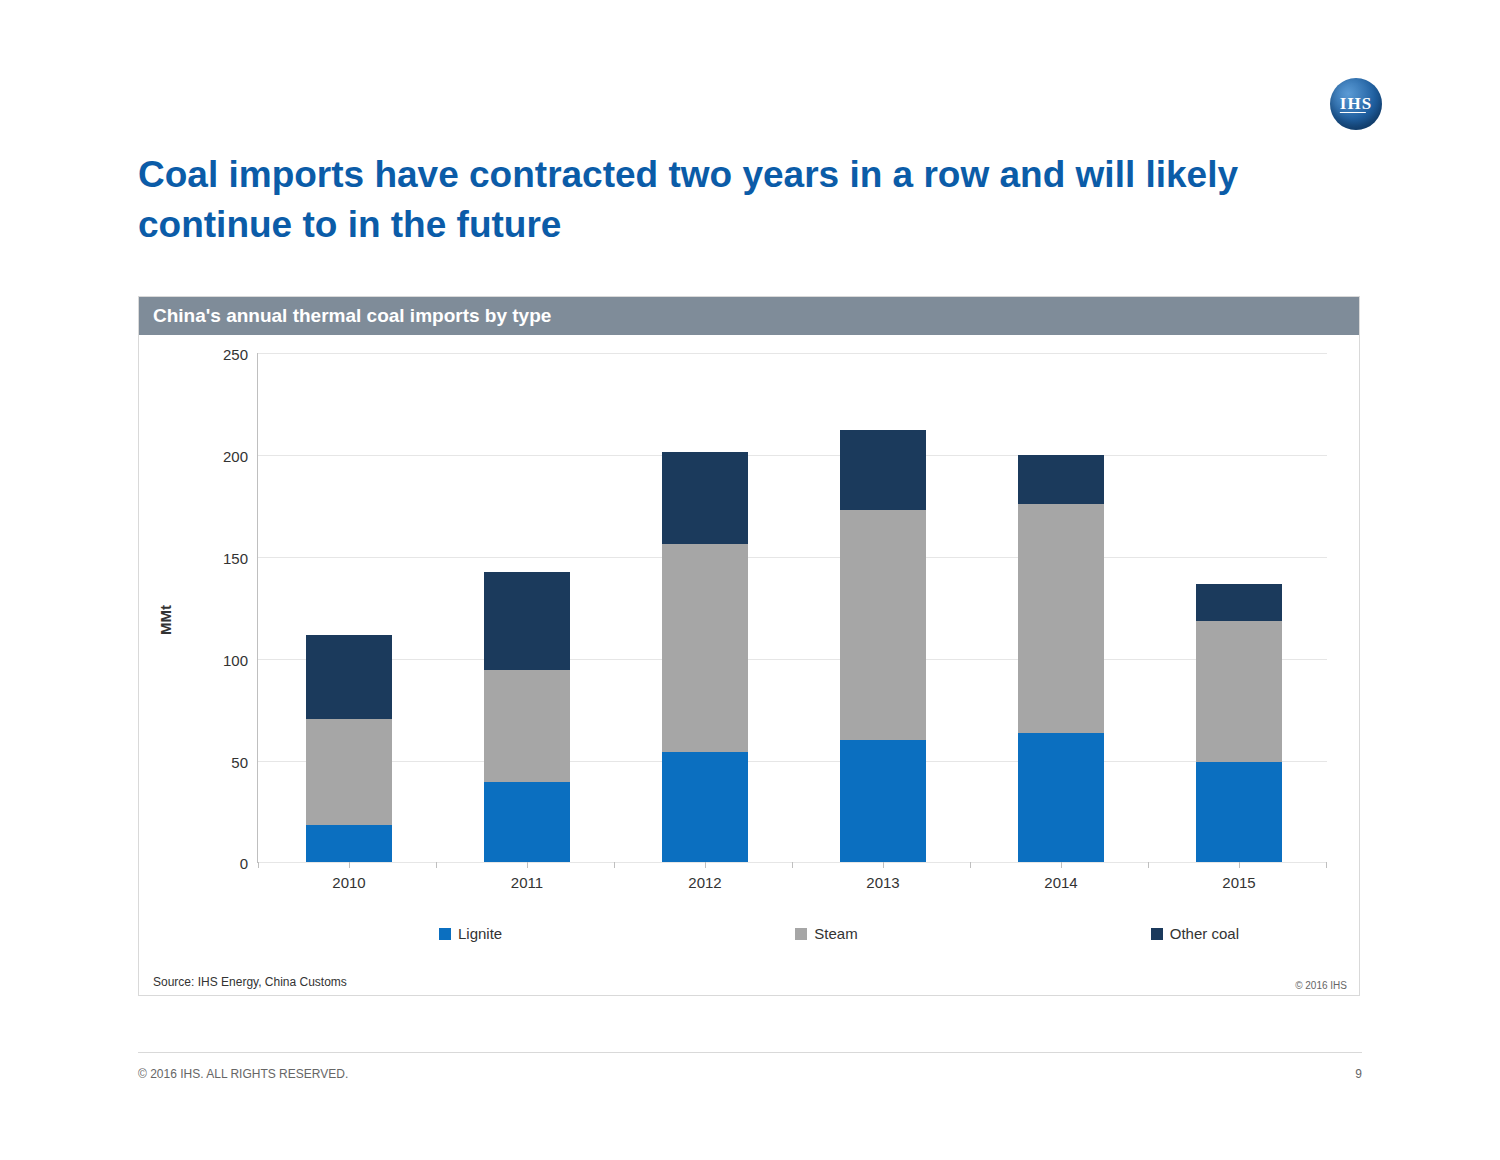IHS
Coal imports have contracted two years in a row and will likely continue to in the future
China's annual thermal coal imports by type
MMt
250
200
150
100
50
0
Bars: scale 510px = 250 MMt => 2.04 px per MMt
2010
2011
2012
2013
2014
2015
Lignite
Steam
Other coal
Source: IHS Energy, China Customs
© 2016 IHS
© 2016 IHS. ALL RIGHTS RESERVED.
9